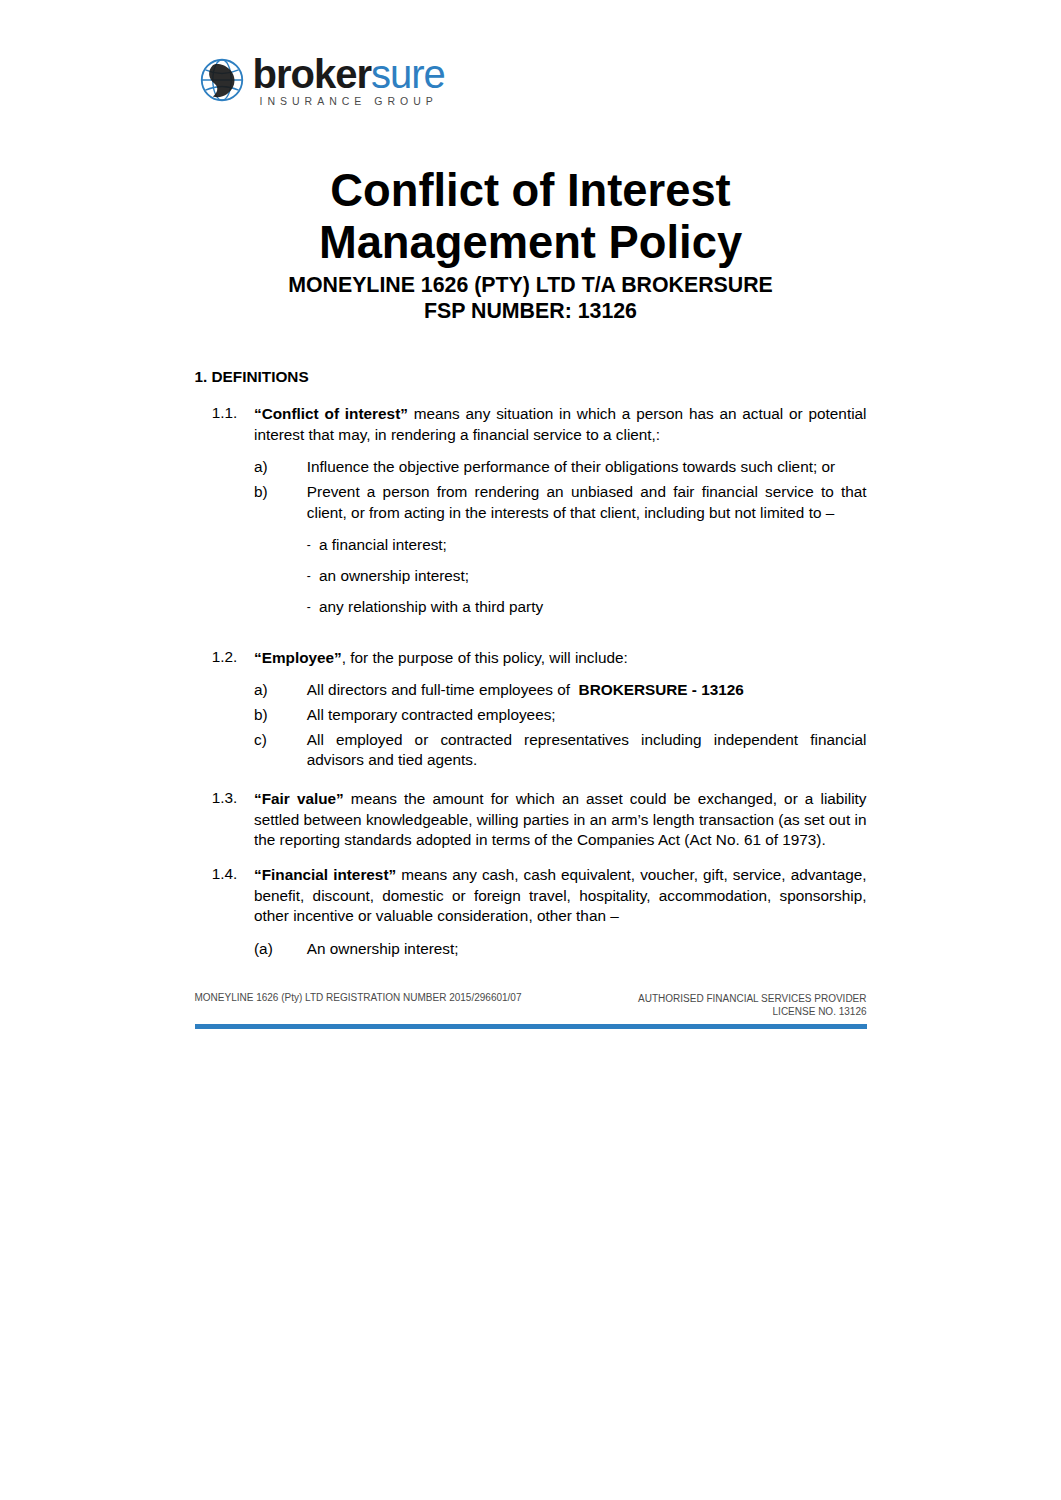broker sure
INSURANCE GROUP
Conflict of Interest Management Policy
MONEYLINE 1626 (PTY) LTD T/A BROKERSURE
FSP NUMBER: 13126
1. DEFINITIONS
1.1.
“Conflict of interest” means any situation in which a person has an actual or potential interest that may, in rendering a financial service to a client,:
a)
Influence the objective performance of their obligations towards such client; or
b)
Prevent a person from rendering an unbiased and fair financial service to that client, or from acting in the interests of that client, including but not limited to –
- a financial interest;
- an ownership interest;
- any relationship with a third party
1.2.
“Employee”, for the purpose of this policy, will include:
a)
All directors and full-time employees of BROKERSURE - 13126
b)
All temporary contracted employees;
c)
All employed or contracted representatives including independent financial advisors and tied agents.
1.3.
“Fair value” means the amount for which an asset could be exchanged, or a liability settled between knowledgeable, willing parties in an arm’s length transaction (as set out in the reporting standards adopted in terms of the Companies Act (Act No. 61 of 1973).
1.4.
“Financial interest” means any cash, cash equivalent, voucher, gift, service, advantage, benefit, discount, domestic or foreign travel, hospitality, accommodation, sponsorship, other incentive or valuable consideration, other than –
(a)
An ownership interest;
MONEYLINE 1626 (Pty) LTD REGISTRATION NUMBER 2015/296601/07
AUTHORISED FINANCIAL SERVICES PROVIDER
LICENSE NO. 13126